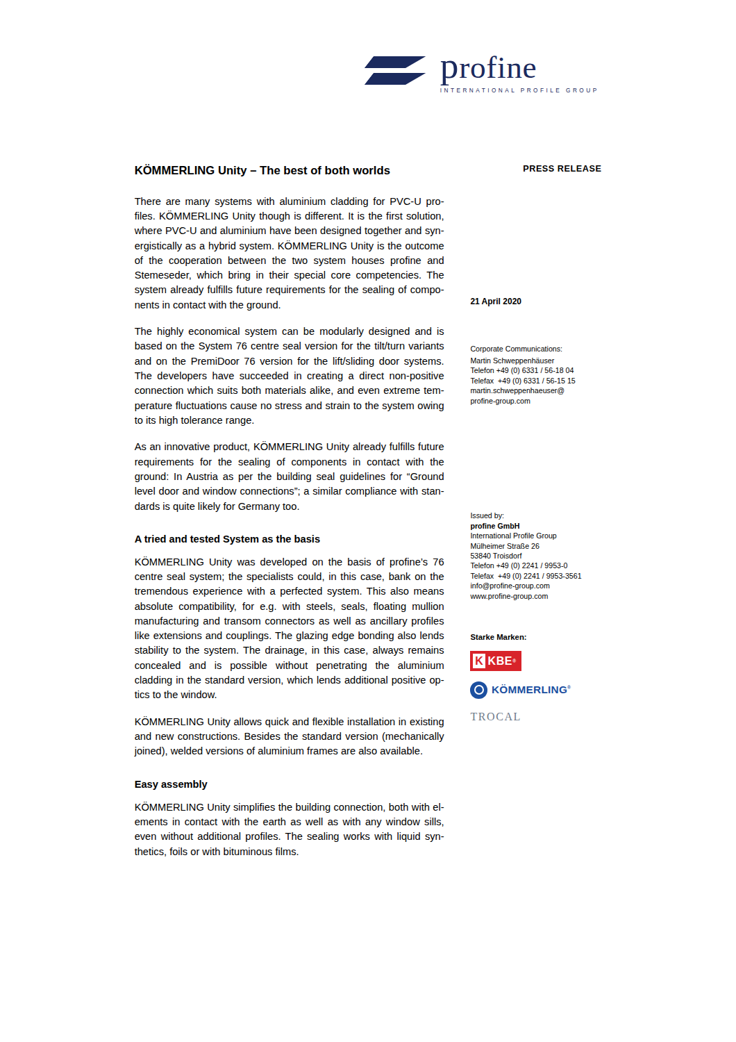profine
INTERNATIONAL PROFILE GROUP
KÖMMERLING Unity – The best of both worlds
There are many systems with aluminium cladding for PVC-U profiles. KÖMMERLING Unity though is different. It is the first solution, where PVC-U and aluminium have been designed together and synergistically as a hybrid system. KÖMMERLING Unity is the outcome of the cooperation between the two system houses profine and Stemeseder, which bring in their special core competencies. The system already fulfills future requirements for the sealing of components in contact with the ground.
The highly economical system can be modularly designed and is based on the System 76 centre seal version for the tilt/turn variants and on the PremiDoor 76 version for the lift/sliding door systems. The developers have succeeded in creating a direct non-positive connection which suits both materials alike, and even extreme temperature fluctuations cause no stress and strain to the system owing to its high tolerance range.
As an innovative product, KÖMMERLING Unity already fulfills future requirements for the sealing of components in contact with the ground: In Austria as per the building seal guidelines for “Ground level door and window connections”; a similar compliance with standards is quite likely for Germany too.
A tried and tested System as the basis
KÖMMERLING Unity was developed on the basis of profine’s 76 centre seal system; the specialists could, in this case, bank on the tremendous experience with a perfected system. This also means absolute compatibility, for e.g. with steels, seals, floating mullion manufacturing and transom connectors as well as ancillary profiles like extensions and couplings. The glazing edge bonding also lends stability to the system. The drainage, in this case, always remains concealed and is possible without penetrating the aluminium cladding in the standard version, which lends additional positive optics to the window.
KÖMMERLING Unity allows quick and flexible installation in existing and new constructions. Besides the standard version (mechanically joined), welded versions of aluminium frames are also available.
Easy assembly
KÖMMERLING Unity simplifies the building connection, both with elements in contact with the earth as well as with any window sills, even without additional profiles. The sealing works with liquid synthetics, foils or with bituminous films.
PRESS RELEASE
21 April 2020
Corporate Communications:
Martin Schweppenhäuser
Telefon +49 (0) 6331 / 56-18 04
Telefax +49 (0) 6331 / 56-15 15
martin.schweppenhaeuser@
profine-group.com
Issued by:
profine GmbH
International Profile Group
Mülheimer Straße 26
53840 Troisdorf
Telefon +49 (0) 2241 / 9953-0
Telefax +49 (0) 2241 / 9953-3561
info@profine-group.com
www.profine-group.com
Starke Marken:
KKBE®
KÖMMERLING®
TROCAL